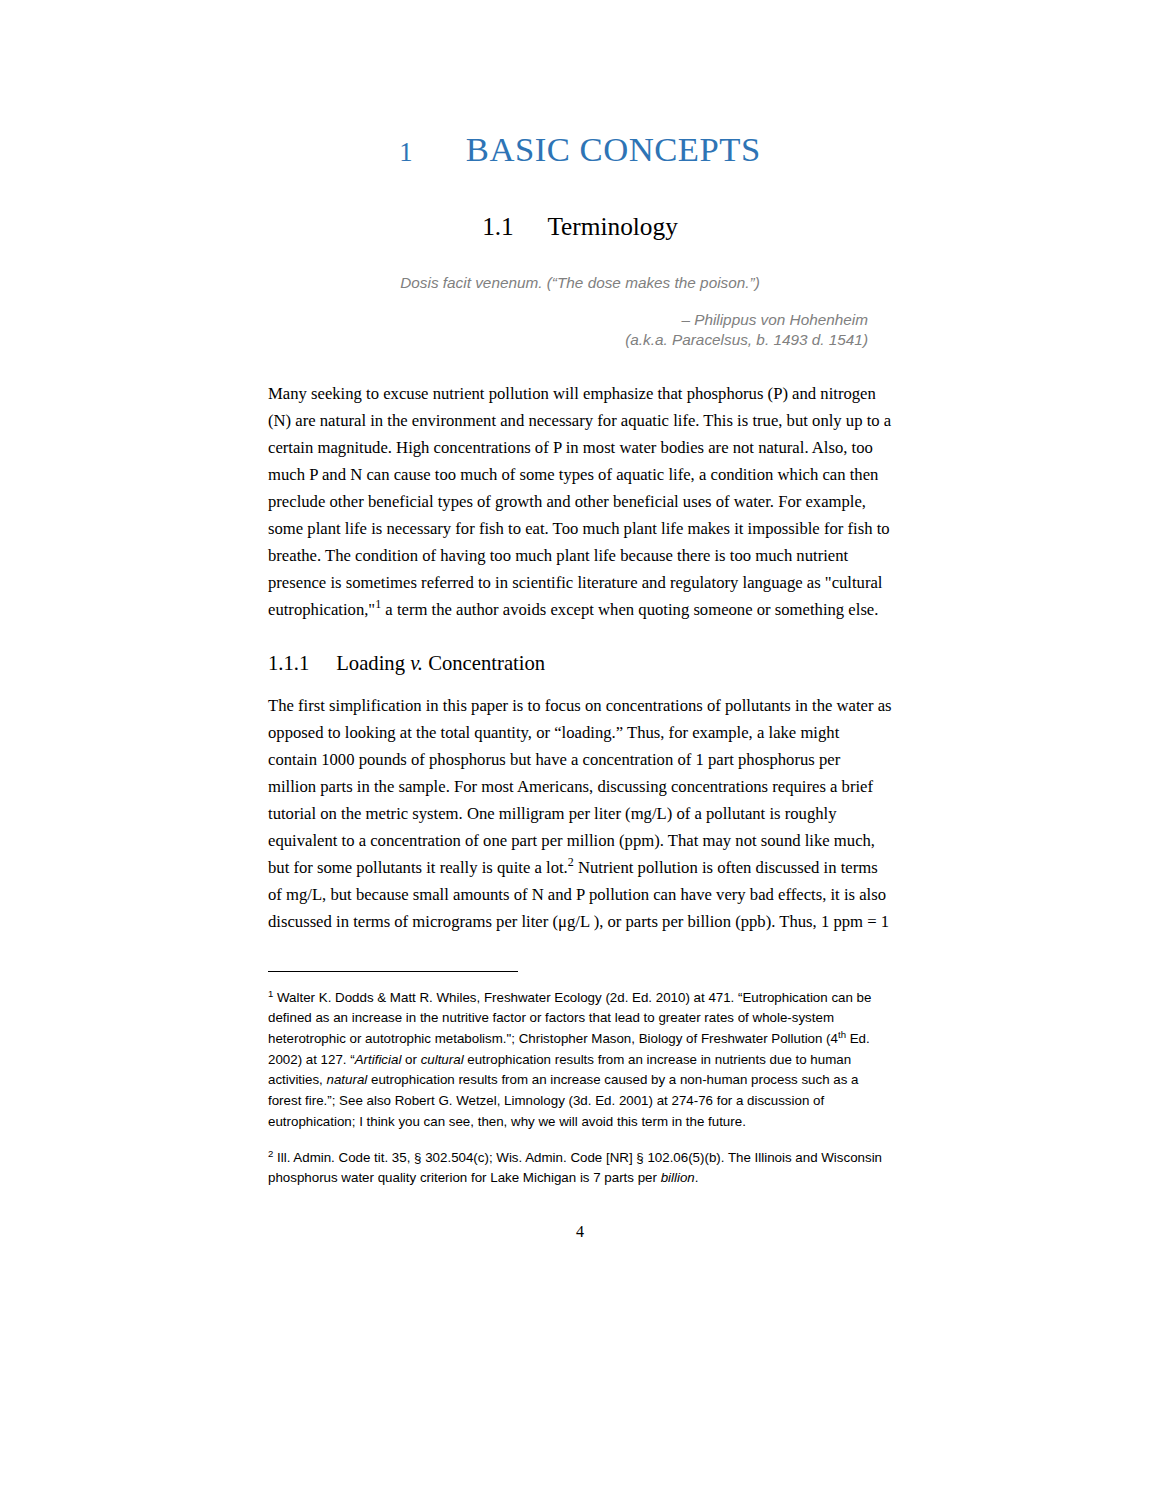1 BASIC CONCEPTS
1.1 Terminology
Dosis facit venenum. (“The dose makes the poison.”)
– Philippus von Hohenheim
(a.k.a. Paracelsus, b. 1493 d. 1541)
Many seeking to excuse nutrient pollution will emphasize that phosphorus (P) and nitrogen (N) are natural in the environment and necessary for aquatic life. This is true, but only up to a certain magnitude. High concentrations of P in most water bodies are not natural. Also, too much P and N can cause too much of some types of aquatic life, a condition which can then preclude other beneficial types of growth and other beneficial uses of water. For example, some plant life is necessary for fish to eat. Too much plant life makes it impossible for fish to breathe. The condition of having too much plant life because there is too much nutrient presence is sometimes referred to in scientific literature and regulatory language as "cultural eutrophication,"1 a term the author avoids except when quoting someone or something else.
1.1.1 Loading v. Concentration
The first simplification in this paper is to focus on concentrations of pollutants in the water as opposed to looking at the total quantity, or “loading.” Thus, for example, a lake might contain 1000 pounds of phosphorus but have a concentration of 1 part phosphorus per million parts in the sample. For most Americans, discussing concentrations requires a brief tutorial on the metric system. One milligram per liter (mg/L) of a pollutant is roughly equivalent to a concentration of one part per million (ppm). That may not sound like much, but for some pollutants it really is quite a lot.2 Nutrient pollution is often discussed in terms of mg/L, but because small amounts of N and P pollution can have very bad effects, it is also discussed in terms of micrograms per liter (μg/L ), or parts per billion (ppb). Thus, 1 ppm = 1
1 Walter K. Dodds & Matt R. Whiles, Freshwater Ecology (2d. Ed. 2010) at 471. “Eutrophication can be defined as an increase in the nutritive factor or factors that lead to greater rates of whole-system heterotrophic or autotrophic metabolism."; Christopher Mason, Biology of Freshwater Pollution (4th Ed. 2002) at 127. “Artificial or cultural eutrophication results from an increase in nutrients due to human activities, natural eutrophication results from an increase caused by a non-human process such as a forest fire.”; See also Robert G. Wetzel, Limnology (3d. Ed. 2001) at 274-76 for a discussion of eutrophication; I think you can see, then, why we will avoid this term in the future.
2 Ill. Admin. Code tit. 35, § 302.504(c); Wis. Admin. Code [NR] § 102.06(5)(b). The Illinois and Wisconsin phosphorus water quality criterion for Lake Michigan is 7 parts per billion.
4